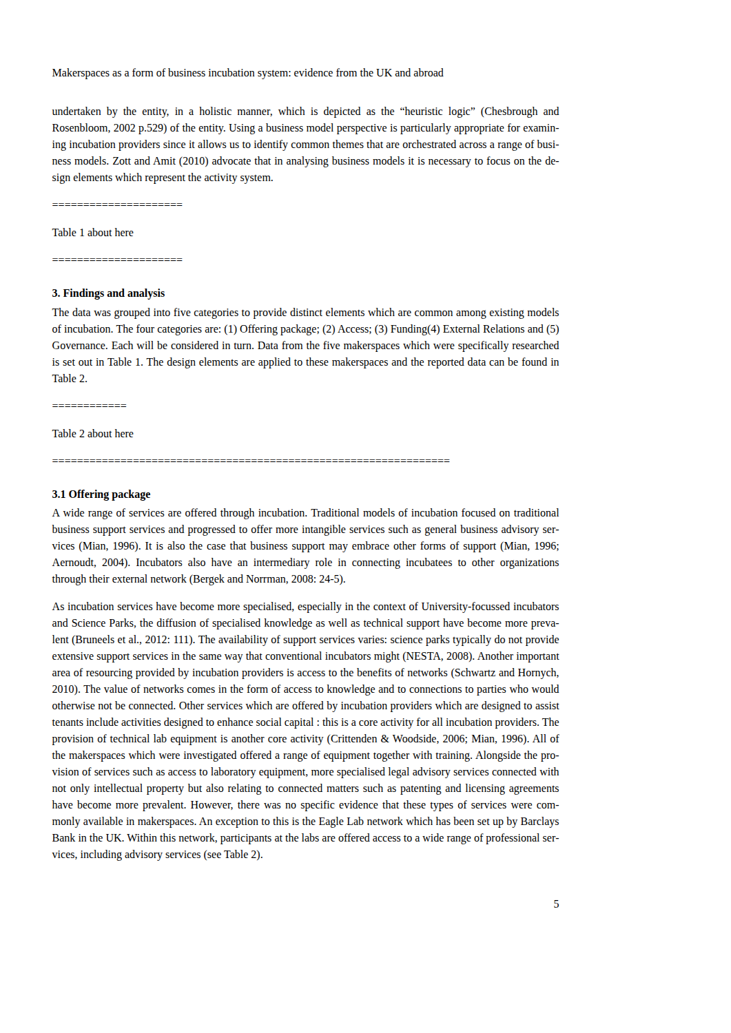Makerspaces as a form of business incubation system: evidence from the UK and abroad
undertaken by the entity, in a holistic manner, which is depicted as the “heuristic logic” (Chesbrough and Rosenbloom, 2002 p.529) of the entity. Using a business model perspective is particularly appropriate for examining incubation providers since it allows us to identify common themes that are orchestrated across a range of business models. Zott and Amit (2010) advocate that in analysing business models it is necessary to focus on the design elements which represent the activity system.
=====================
Table 1 about here
=====================
3. Findings and analysis
The data was grouped into five categories to provide distinct elements which are common among existing models of incubation. The four categories are: (1) Offering package; (2) Access; (3) Funding(4) External Relations and (5) Governance. Each will be considered in turn. Data from the five makerspaces which were specifically researched is set out in Table 1. The design elements are applied to these makerspaces and the reported data can be found in Table 2.
============
Table 2 about here
================================================================
3.1 Offering package
A wide range of services are offered through incubation. Traditional models of incubation focused on traditional business support services and progressed to offer more intangible services such as general business advisory services (Mian, 1996). It is also the case that business support may embrace other forms of support (Mian, 1996; Aernoudt, 2004). Incubators also have an intermediary role in connecting incubatees to other organizations through their external network (Bergek and Norrman, 2008: 24-5).
As incubation services have become more specialised, especially in the context of University-focussed incubators and Science Parks, the diffusion of specialised knowledge as well as technical support have become more prevalent (Bruneels et al., 2012: 111). The availability of support services varies: science parks typically do not provide extensive support services in the same way that conventional incubators might (NESTA, 2008). Another important area of resourcing provided by incubation providers is access to the benefits of networks (Schwartz and Hornych, 2010). The value of networks comes in the form of access to knowledge and to connections to parties who would otherwise not be connected. Other services which are offered by incubation providers which are designed to assist tenants include activities designed to enhance social capital : this is a core activity for all incubation providers. The provision of technical lab equipment is another core activity (Crittenden & Woodside, 2006; Mian, 1996). All of the makerspaces which were investigated offered a range of equipment together with training. Alongside the provision of services such as access to laboratory equipment, more specialised legal advisory services connected with not only intellectual property but also relating to connected matters such as patenting and licensing agreements have become more prevalent. However, there was no specific evidence that these types of services were commonly available in makerspaces. An exception to this is the Eagle Lab network which has been set up by Barclays Bank in the UK. Within this network, participants at the labs are offered access to a wide range of professional services, including advisory services (see Table 2).
5